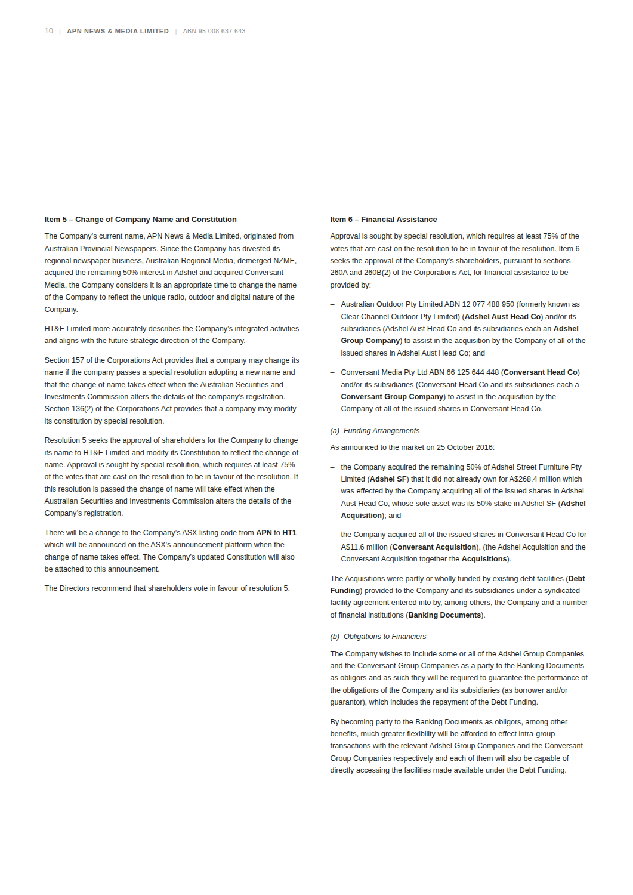10 | APN News & Media Limited | ABN 95 008 637 643
Item 5 – Change of Company Name and Constitution
The Company’s current name, APN News & Media Limited, originated from Australian Provincial Newspapers. Since the Company has divested its regional newspaper business, Australian Regional Media, demerged NZME, acquired the remaining 50% interest in Adshel and acquired Conversant Media, the Company considers it is an appropriate time to change the name of the Company to reflect the unique radio, outdoor and digital nature of the Company.
HT&E Limited more accurately describes the Company’s integrated activities and aligns with the future strategic direction of the Company.
Section 157 of the Corporations Act provides that a company may change its name if the company passes a special resolution adopting a new name and that the change of name takes effect when the Australian Securities and Investments Commission alters the details of the company’s registration. Section 136(2) of the Corporations Act provides that a company may modify its constitution by special resolution.
Resolution 5 seeks the approval of shareholders for the Company to change its name to HT&E Limited and modify its Constitution to reflect the change of name. Approval is sought by special resolution, which requires at least 75% of the votes that are cast on the resolution to be in favour of the resolution. If this resolution is passed the change of name will take effect when the Australian Securities and Investments Commission alters the details of the Company’s registration.
There will be a change to the Company’s ASX listing code from APN to HT1 which will be announced on the ASX’s announcement platform when the change of name takes effect. The Company’s updated Constitution will also be attached to this announcement.
The Directors recommend that shareholders vote in favour of resolution 5.
Item 6 – Financial Assistance
Approval is sought by special resolution, which requires at least 75% of the votes that are cast on the resolution to be in favour of the resolution. Item 6 seeks the approval of the Company’s shareholders, pursuant to sections 260A and 260B(2) of the Corporations Act, for financial assistance to be provided by:
Australian Outdoor Pty Limited ABN 12 077 488 950 (formerly known as Clear Channel Outdoor Pty Limited) (Adshel Aust Head Co) and/or its subsidiaries (Adshel Aust Head Co and its subsidiaries each an Adshel Group Company) to assist in the acquisition by the Company of all of the issued shares in Adshel Aust Head Co; and
Conversant Media Pty Ltd ABN 66 125 644 448 (Conversant Head Co) and/or its subsidiaries (Conversant Head Co and its subsidiaries each a Conversant Group Company) to assist in the acquisition by the Company of all of the issued shares in Conversant Head Co.
(a) Funding Arrangements
As announced to the market on 25 October 2016:
the Company acquired the remaining 50% of Adshel Street Furniture Pty Limited (Adshel SF) that it did not already own for A$268.4 million which was effected by the Company acquiring all of the issued shares in Adshel Aust Head Co, whose sole asset was its 50% stake in Adshel SF (Adshel Acquisition); and
the Company acquired all of the issued shares in Conversant Head Co for A$11.6 million (Conversant Acquisition), (the Adshel Acquisition and the Conversant Acquisition together the Acquisitions).
The Acquisitions were partly or wholly funded by existing debt facilities (Debt Funding) provided to the Company and its subsidiaries under a syndicated facility agreement entered into by, among others, the Company and a number of financial institutions (Banking Documents).
(b) Obligations to Financiers
The Company wishes to include some or all of the Adshel Group Companies and the Conversant Group Companies as a party to the Banking Documents as obligors and as such they will be required to guarantee the performance of the obligations of the Company and its subsidiaries (as borrower and/or guarantor), which includes the repayment of the Debt Funding.
By becoming party to the Banking Documents as obligors, among other benefits, much greater flexibility will be afforded to effect intra-group transactions with the relevant Adshel Group Companies and the Conversant Group Companies respectively and each of them will also be capable of directly accessing the facilities made available under the Debt Funding.